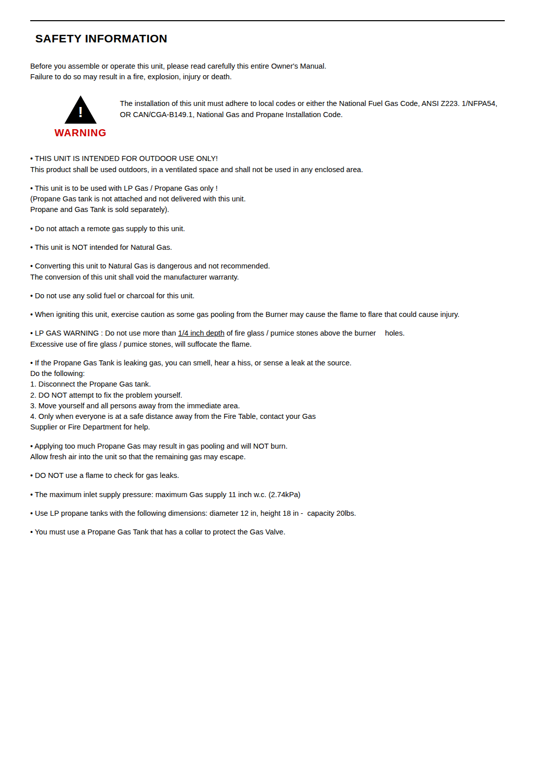SAFETY INFORMATION
Before you assemble or operate this unit, please read carefully this entire Owner's Manual.
Failure to do so may result in a fire, explosion, injury or death.
!
WARNING
The installation of this unit must adhere to local codes or either the National Fuel Gas Code, ANSI Z223. 1/NFPA54, OR CAN/CGA-B149.1, National Gas and Propane Installation Code.
• THIS UNIT IS INTENDED FOR OUTDOOR USE ONLY!
This product shall be used outdoors, in a ventilated space and shall not be used in any enclosed area.
• This unit is to be used with LP Gas / Propane Gas only !
(Propane Gas tank is not attached and not delivered with this unit.
Propane and Gas Tank is sold separately).
• Do not attach a remote gas supply to this unit.
• This unit is NOT intended for Natural Gas.
• Converting this unit to Natural Gas is dangerous and not recommended.
The conversion of this unit shall void the manufacturer warranty.
• Do not use any solid fuel or charcoal for this unit.
• When igniting this unit, exercise caution as some gas pooling from the Burner may cause the flame to flare that could cause injury.
• LP GAS WARNING : Do not use more than 1/4 inch depth of fire glass / pumice stones above the burner holes.
Excessive use of fire glass / pumice stones, will suffocate the flame.
• If the Propane Gas Tank is leaking gas, you can smell, hear a hiss, or sense a leak at the source.
Do the following:
1. Disconnect the Propane Gas tank.
2. DO NOT attempt to fix the problem yourself.
3. Move yourself and all persons away from the immediate area.
4. Only when everyone is at a safe distance away from the Fire Table, contact your Gas
Supplier or Fire Department for help.
• Applying too much Propane Gas may result in gas pooling and will NOT burn.
Allow fresh air into the unit so that the remaining gas may escape.
• DO NOT use a flame to check for gas leaks.
• The maximum inlet supply pressure: maximum Gas supply 11 inch w.c. (2.74kPa)
• Use LP propane tanks with the following dimensions: diameter 12 in, height 18 in - capacity 20lbs.
• You must use a Propane Gas Tank that has a collar to protect the Gas Valve.